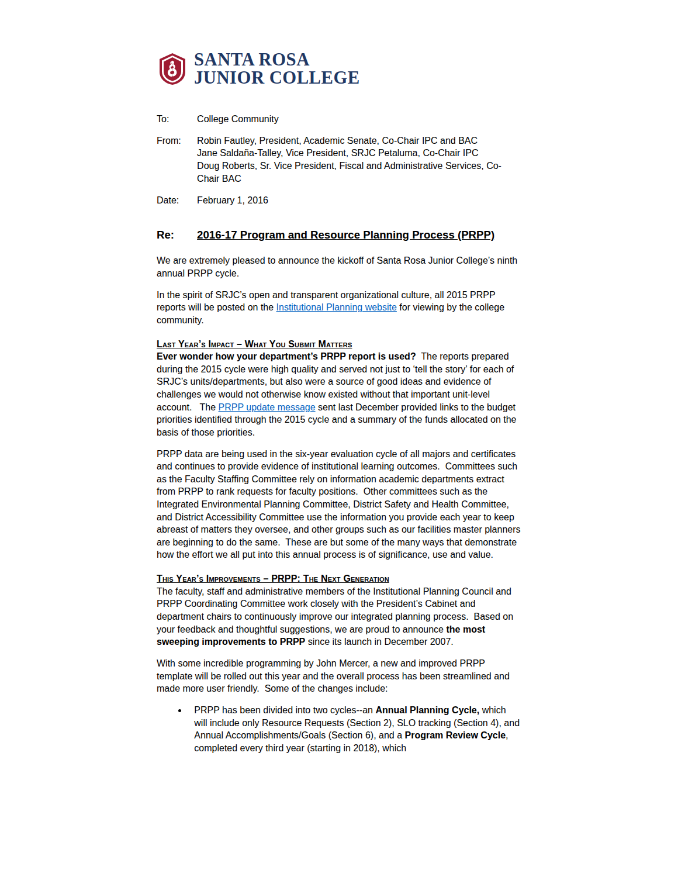| | SANTA ROSA JUNIOR COLLEGE |
| To: | College Community |
| From: | Robin Fautley, President, Academic Senate, Co-Chair IPC and BAC Jane Saldaña-Talley, Vice President, SRJC Petaluma, Co-Chair IPC Doug Roberts, Sr. Vice President, Fiscal and Administrative Services, Co-Chair BAC |
| Date: | February 1, 2016 |
Re: 2016-17 Program and Resource Planning Process (PRPP)
We are extremely pleased to announce the kickoff of Santa Rosa Junior College’s ninth annual PRPP cycle.
In the spirit of SRJC’s open and transparent organizational culture, all 2015 PRPP reports will be posted on the Institutional Planning website for viewing by the college community.
Last Year’s Impact – What You Submit Matters
Ever wonder how your department’s PRPP report is used? The reports prepared during the 2015 cycle were high quality and served not just to ‘tell the story’ for each of SRJC’s units/departments, but also were a source of good ideas and evidence of challenges we would not otherwise know existed without that important unit-level account. The PRPP update message sent last December provided links to the budget priorities identified through the 2015 cycle and a summary of the funds allocated on the basis of those priorities.
PRPP data are being used in the six-year evaluation cycle of all majors and certificates and continues to provide evidence of institutional learning outcomes. Committees such as the Faculty Staffing Committee rely on information academic departments extract from PRPP to rank requests for faculty positions. Other committees such as the Integrated Environmental Planning Committee, District Safety and Health Committee, and District Accessibility Committee use the information you provide each year to keep abreast of matters they oversee, and other groups such as our facilities master planners are beginning to do the same. These are but some of the many ways that demonstrate how the effort we all put into this annual process is of significance, use and value.
This Year’s Improvements – PRPP: The Next Generation
The faculty, staff and administrative members of the Institutional Planning Council and PRPP Coordinating Committee work closely with the President’s Cabinet and department chairs to continuously improve our integrated planning process. Based on your feedback and thoughtful suggestions, we are proud to announce the most sweeping improvements to PRPP since its launch in December 2007.
With some incredible programming by John Mercer, a new and improved PRPP template will be rolled out this year and the overall process has been streamlined and made more user friendly. Some of the changes include:
PRPP has been divided into two cycles--an Annual Planning Cycle, which will include only Resource Requests (Section 2), SLO tracking (Section 4), and Annual Accomplishments/Goals (Section 6), and a Program Review Cycle, completed every third year (starting in 2018), which